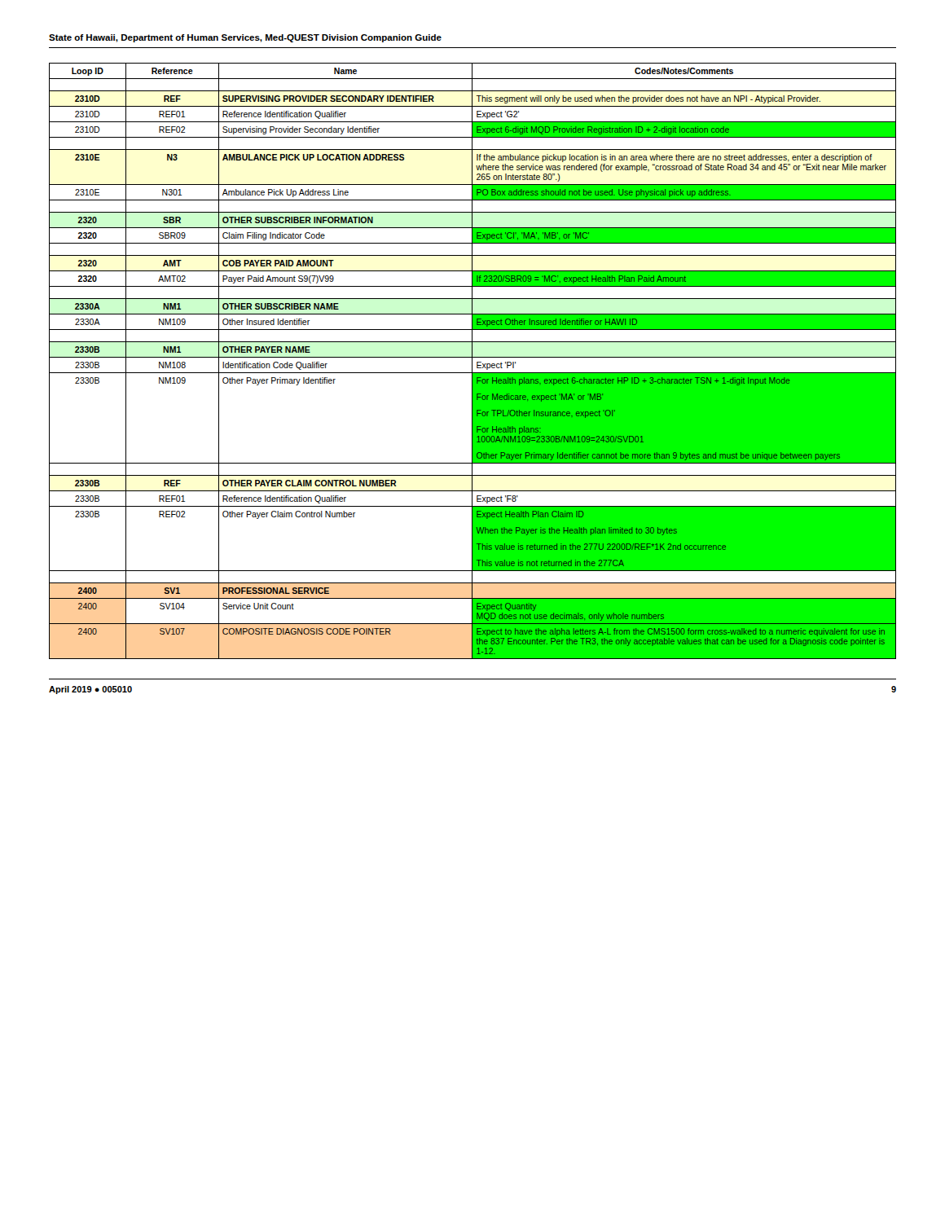State of Hawaii, Department of Human Services, Med-QUEST Division Companion Guide
| Loop ID | Reference | Name | Codes/Notes/Comments |
| --- | --- | --- | --- |
| 2310D | REF | SUPERVISING PROVIDER SECONDARY IDENTIFIER | This segment will only be used when the provider does not have an NPI - Atypical Provider. |
| 2310D | REF01 | Reference Identification Qualifier | Expect 'G2' |
| 2310D | REF02 | Supervising Provider Secondary Identifier | Expect 6-digit MQD Provider Registration ID + 2-digit location code |
| 2310E | N3 | AMBULANCE PICK UP LOCATION ADDRESS | If the ambulance pickup location is in an area where there are no street addresses, enter a description of where the service was rendered (for example, “crossroad of State Road 34 and 45” or “Exit near Mile marker 265 on Interstate 80”.) |
| 2310E | N301 | Ambulance Pick Up Address Line | PO Box address should not be used. Use physical pick up address. |
| 2320 | SBR | OTHER SUBSCRIBER INFORMATION | |
| 2320 | SBR09 | Claim Filing Indicator Code | Expect 'CI', 'MA', 'MB', or 'MC' |
| 2320 | AMT | COB PAYER PAID AMOUNT | |
| 2320 | AMT02 | Payer Paid Amount S9(7)V99 | If 2320/SBR09 = ‘MC’, expect Health Plan Paid Amount |
| 2330A | NM1 | OTHER SUBSCRIBER NAME | |
| 2330A | NM109 | Other Insured Identifier | Expect Other Insured Identifier or HAWI ID |
| 2330B | NM1 | OTHER PAYER NAME | |
| 2330B | NM108 | Identification Code Qualifier | Expect 'PI' |
| 2330B | NM109 | Other Payer Primary Identifier | For Health plans, expect 6-character HP ID + 3-character TSN + 1-digit Input Mode For Medicare, expect 'MA' or 'MB' For TPL/Other Insurance, expect 'OI' For Health plans: 1000A/NM109=2330B/NM109=2430/SVD01 Other Payer Primary Identifier cannot be more than 9 bytes and must be unique between payers |
| 2330B | REF | OTHER PAYER CLAIM CONTROL NUMBER | |
| 2330B | REF01 | Reference Identification Qualifier | Expect 'F8' |
| 2330B | REF02 | Other Payer Claim Control Number | Expect Health Plan Claim ID When the Payer is the Health plan limited to 30 bytes This value is returned in the 277U 2200D/REF*1K 2nd occurrence This value is not returned in the 277CA |
| 2400 | SV1 | PROFESSIONAL SERVICE | |
| 2400 | SV104 | Service Unit Count | Expect Quantity MQD does not use decimals, only whole numbers |
| 2400 | SV107 | COMPOSITE DIAGNOSIS CODE POINTER | Expect to have the alpha letters A-L from the CMS1500 form cross-walked to a numeric equivalent for use in the 837 Encounter. Per the TR3, the only acceptable values that can be used for a Diagnosis code pointer is 1-12. |
April 2019 ● 005010 9